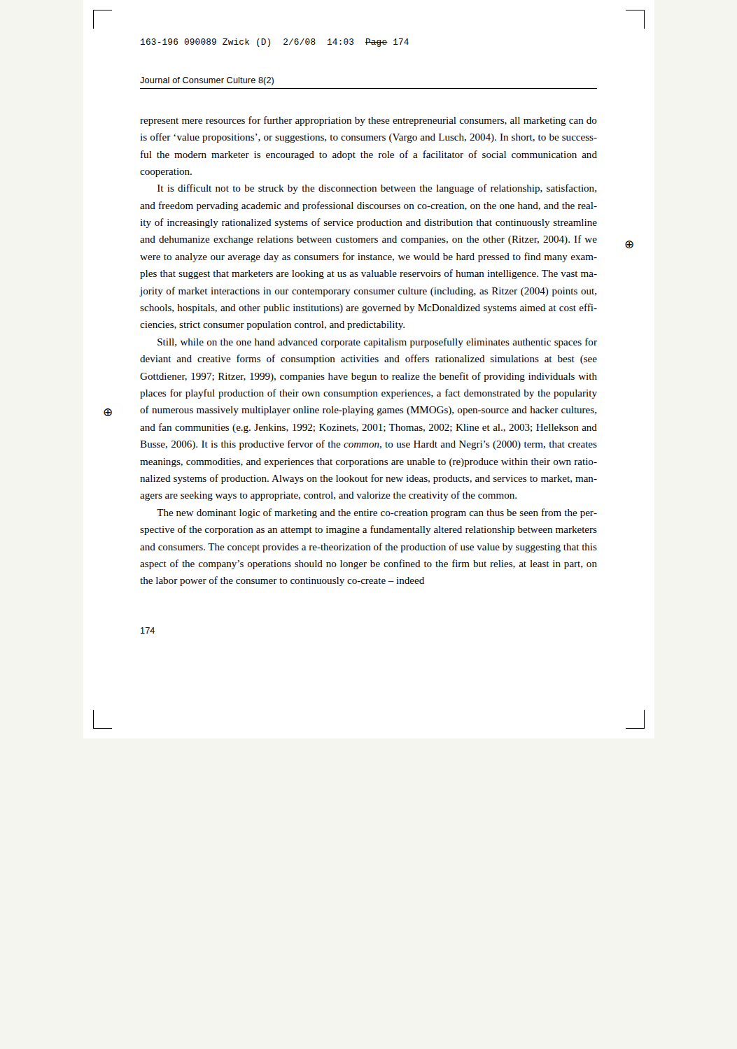163-196 090089 Zwick (D) 2/6/08 14:03 Page 174
Journal of Consumer Culture 8(2)
represent mere resources for further appropriation by these entrepreneurial consumers, all marketing can do is offer ‘value propositions’, or suggestions, to consumers (Vargo and Lusch, 2004). In short, to be successful the modern marketer is encouraged to adopt the role of a facilitator of social communication and cooperation.
It is difficult not to be struck by the disconnection between the language of relationship, satisfaction, and freedom pervading academic and professional discourses on co-creation, on the one hand, and the reality of increasingly rationalized systems of service production and distribution that continuously streamline and dehumanize exchange relations between customers and companies, on the other (Ritzer, 2004). If we were to analyze our average day as consumers for instance, we would be hard pressed to find many examples that suggest that marketers are looking at us as valuable reservoirs of human intelligence. The vast majority of market interactions in our contemporary consumer culture (including, as Ritzer (2004) points out, schools, hospitals, and other public institutions) are governed by McDonaldized systems aimed at cost efficiencies, strict consumer population control, and predictability.
Still, while on the one hand advanced corporate capitalism purposefully eliminates authentic spaces for deviant and creative forms of consumption activities and offers rationalized simulations at best (see Gottdiener, 1997; Ritzer, 1999), companies have begun to realize the benefit of providing individuals with places for playful production of their own consumption experiences, a fact demonstrated by the popularity of numerous massively multiplayer online role-playing games (MMOGs), open-source and hacker cultures, and fan communities (e.g. Jenkins, 1992; Kozinets, 2001; Thomas, 2002; Kline et al., 2003; Hellekson and Busse, 2006). It is this productive fervor of the common, to use Hardt and Negri’s (2000) term, that creates meanings, commodities, and experiences that corporations are unable to (re)produce within their own rationalized systems of production. Always on the lookout for new ideas, products, and services to market, managers are seeking ways to appropriate, control, and valorize the creativity of the common.
The new dominant logic of marketing and the entire co-creation program can thus be seen from the perspective of the corporation as an attempt to imagine a fundamentally altered relationship between marketers and consumers. The concept provides a re-theorization of the production of use value by suggesting that this aspect of the company’s operations should no longer be confined to the firm but relies, at least in part, on the labor power of the consumer to continuously co-create – indeed
174
⊕ ⊕